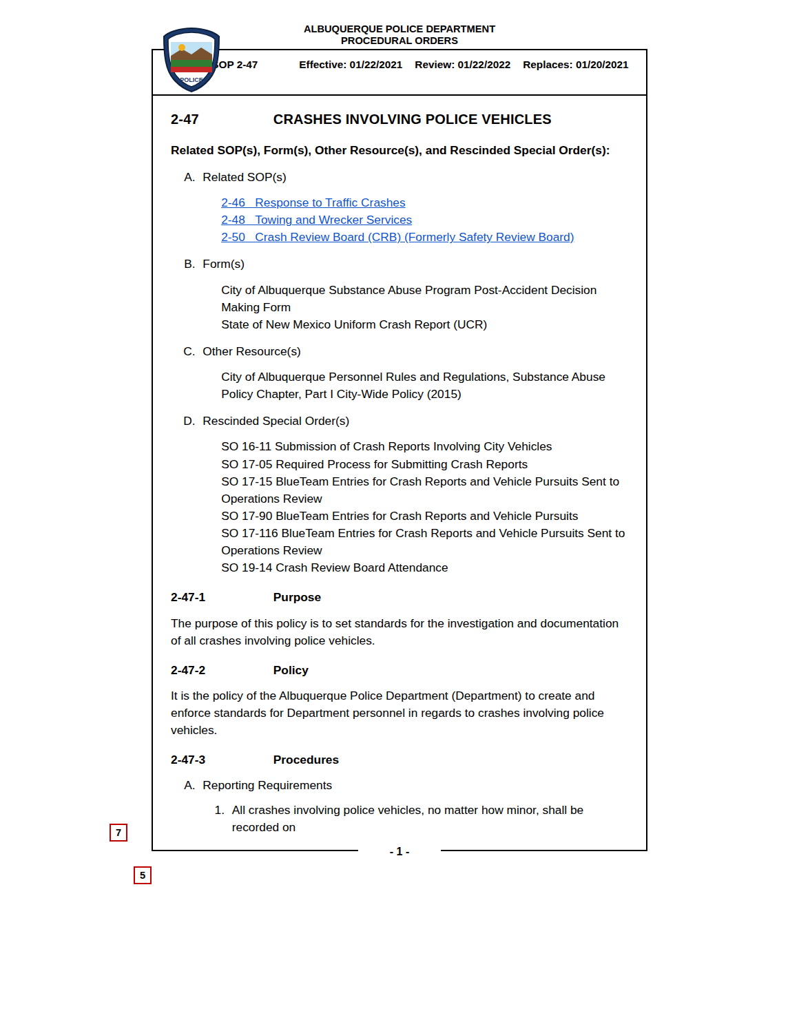ALBUQUERQUE POLICE DEPARTMENT
PROCEDURAL ORDERS
POLICE
SOP 2-47 Effective: 01/22/2021 Review: 01/22/2022 Replaces: 01/20/2021
2-47 CRASHES INVOLVING POLICE VEHICLES
Related SOP(s), Form(s), Other Resource(s), and Rescinded Special Order(s):
Related SOP(s)
2-46 Response to Traffic Crashes
2-48 Towing and Wrecker Services
2-50 Crash Review Board (CRB) (Formerly Safety Review Board)
Form(s)
City of Albuquerque Substance Abuse Program Post-Accident Decision Making Form
State of New Mexico Uniform Crash Report (UCR)
Other Resource(s)
City of Albuquerque Personnel Rules and Regulations, Substance Abuse Policy Chapter, Part I City-Wide Policy (2015)
Rescinded Special Order(s)
SO 16-11 Submission of Crash Reports Involving City Vehicles
SO 17-05 Required Process for Submitting Crash Reports
SO 17-15 BlueTeam Entries for Crash Reports and Vehicle Pursuits Sent to Operations Review
SO 17-90 BlueTeam Entries for Crash Reports and Vehicle Pursuits
SO 17-116 BlueTeam Entries for Crash Reports and Vehicle Pursuits Sent to Operations Review
SO 19-14 Crash Review Board Attendance
2-47-1 Purpose
The purpose of this policy is to set standards for the investigation and documentation of all crashes involving police vehicles.
2-47-2 Policy
It is the policy of the Albuquerque Police Department (Department) to create and enforce standards for Department personnel in regards to crashes involving police vehicles.
2-47-3 Procedures
Reporting Requirements
All crashes involving police vehicles, no matter how minor, shall be recorded on
- 1 -
7
5